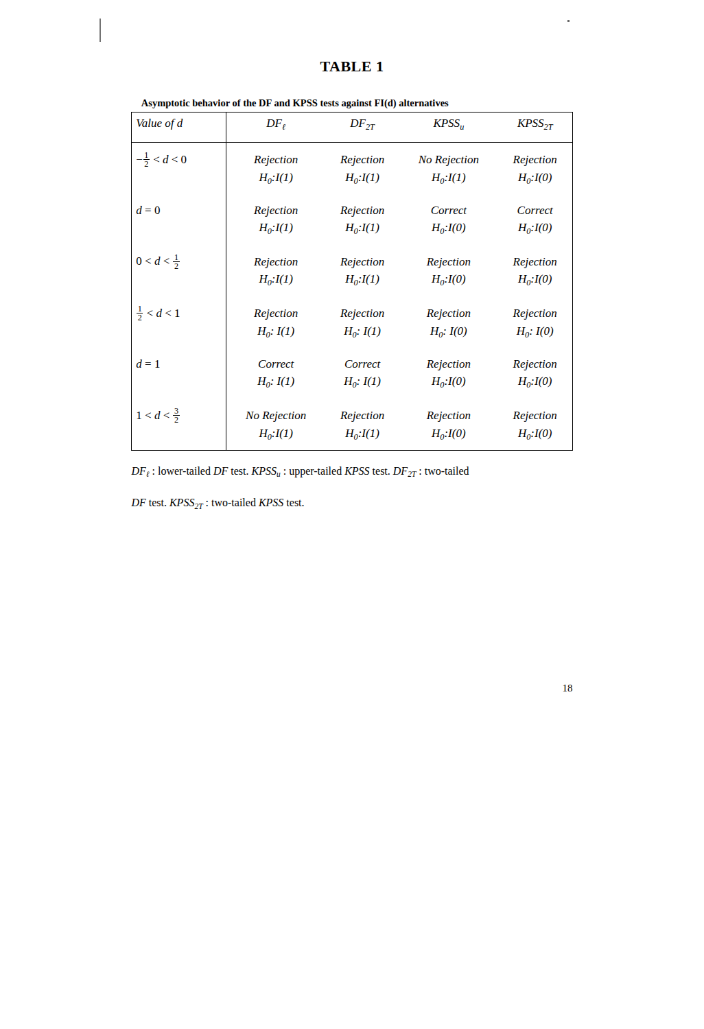TABLE 1
Asymptotic behavior of the DF and KPSS tests against FI(d) alternatives
| Value of d | DF ℓ | DF 2T | KPSS u | KPSS 2T |
| --- | --- | --- | --- | --- |
| − 1 2 < d < 0 | Rejection | Rejection | No Rejection | Rejection |
| | H 0 :I(1) | H 0 :I(1) | H 0 :I(1) | H 0 :I(0) |
| d = 0 | Rejection | Rejection | Correct | Correct |
| | H 0 :I(1) | H 0 :I(1) | H 0 :I(0) | H 0 :I(0) |
| 0 < d < 1 2 | Rejection | Rejection | Rejection | Rejection |
| | H 0 :I(1) | H 0 :I(1) | H 0 :I(0) | H 0 :I(0) |
| 1 2 < d < 1 | Rejection | Rejection | Rejection | Rejection |
| | H 0 : I(1) | H 0 : I(1) | H 0 : I(0) | H 0 : I(0) |
| d = 1 | Correct | Correct | Rejection | Rejection |
| | H 0 : I(1) | H 0 : I(1) | H 0 :I(0) | H 0 :I(0) |
| 1 < d < 3 2 | No Rejection | Rejection | Rejection | Rejection |
| | H 0 :I(1) | H 0 :I(1) | H 0 :I(0) | H 0 :I(0) |
DFℓ : lower-tailed DF test. KPSSu : upper-tailed KPSS test. DF2T : two-tailed
DF test. KPSS2T : two-tailed KPSS test.
18